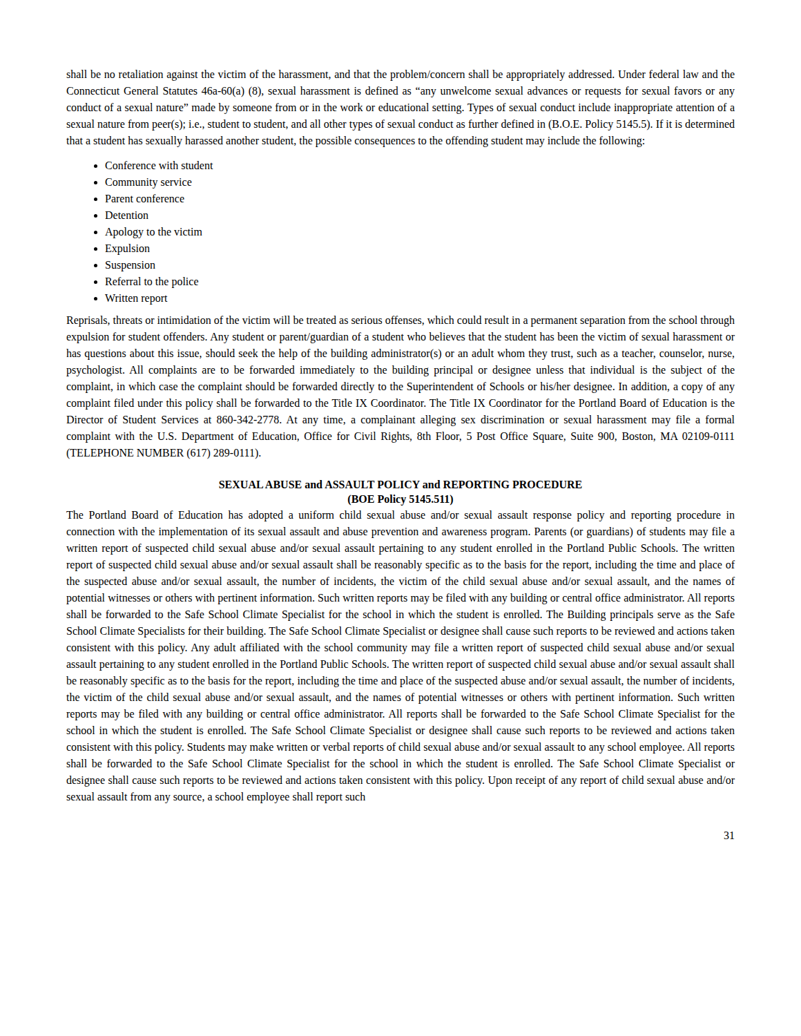shall be no retaliation against the victim of the harassment, and that the problem/concern shall be appropriately addressed. Under federal law and the Connecticut General Statutes 46a-60(a) (8), sexual harassment is defined as “any unwelcome sexual advances or requests for sexual favors or any conduct of a sexual nature” made by someone from or in the work or educational setting. Types of sexual conduct include inappropriate attention of a sexual nature from peer(s); i.e., student to student, and all other types of sexual conduct as further defined in (B.O.E. Policy 5145.5). If it is determined that a student has sexually harassed another student, the possible consequences to the offending student may include the following:
Conference with student
Community service
Parent conference
Detention
Apology to the victim
Expulsion
Suspension
Referral to the police
Written report
Reprisals, threats or intimidation of the victim will be treated as serious offenses, which could result in a permanent separation from the school through expulsion for student offenders. Any student or parent/guardian of a student who believes that the student has been the victim of sexual harassment or has questions about this issue, should seek the help of the building administrator(s) or an adult whom they trust, such as a teacher, counselor, nurse, psychologist. All complaints are to be forwarded immediately to the building principal or designee unless that individual is the subject of the complaint, in which case the complaint should be forwarded directly to the Superintendent of Schools or his/her designee. In addition, a copy of any complaint filed under this policy shall be forwarded to the Title IX Coordinator. The Title IX Coordinator for the Portland Board of Education is the Director of Student Services at 860-342-2778. At any time, a complainant alleging sex discrimination or sexual harassment may file a formal complaint with the U.S. Department of Education, Office for Civil Rights, 8th Floor, 5 Post Office Square, Suite 900, Boston, MA 02109-0111 (TELEPHONE NUMBER (617) 289-0111).
SEXUAL ABUSE and ASSAULT POLICY and REPORTING PROCEDURE (BOE Policy 5145.511)
The Portland Board of Education has adopted a uniform child sexual abuse and/or sexual assault response policy and reporting procedure in connection with the implementation of its sexual assault and abuse prevention and awareness program. Parents (or guardians) of students may file a written report of suspected child sexual abuse and/or sexual assault pertaining to any student enrolled in the Portland Public Schools. The written report of suspected child sexual abuse and/or sexual assault shall be reasonably specific as to the basis for the report, including the time and place of the suspected abuse and/or sexual assault, the number of incidents, the victim of the child sexual abuse and/or sexual assault, and the names of potential witnesses or others with pertinent information. Such written reports may be filed with any building or central office administrator. All reports shall be forwarded to the Safe School Climate Specialist for the school in which the student is enrolled. The Building principals serve as the Safe School Climate Specialists for their building. The Safe School Climate Specialist or designee shall cause such reports to be reviewed and actions taken consistent with this policy. Any adult affiliated with the school community may file a written report of suspected child sexual abuse and/or sexual assault pertaining to any student enrolled in the Portland Public Schools. The written report of suspected child sexual abuse and/or sexual assault shall be reasonably specific as to the basis for the report, including the time and place of the suspected abuse and/or sexual assault, the number of incidents, the victim of the child sexual abuse and/or sexual assault, and the names of potential witnesses or others with pertinent information. Such written reports may be filed with any building or central office administrator. All reports shall be forwarded to the Safe School Climate Specialist for the school in which the student is enrolled. The Safe School Climate Specialist or designee shall cause such reports to be reviewed and actions taken consistent with this policy. Students may make written or verbal reports of child sexual abuse and/or sexual assault to any school employee. All reports shall be forwarded to the Safe School Climate Specialist for the school in which the student is enrolled. The Safe School Climate Specialist or designee shall cause such reports to be reviewed and actions taken consistent with this policy. Upon receipt of any report of child sexual abuse and/or sexual assault from any source, a school employee shall report such
31